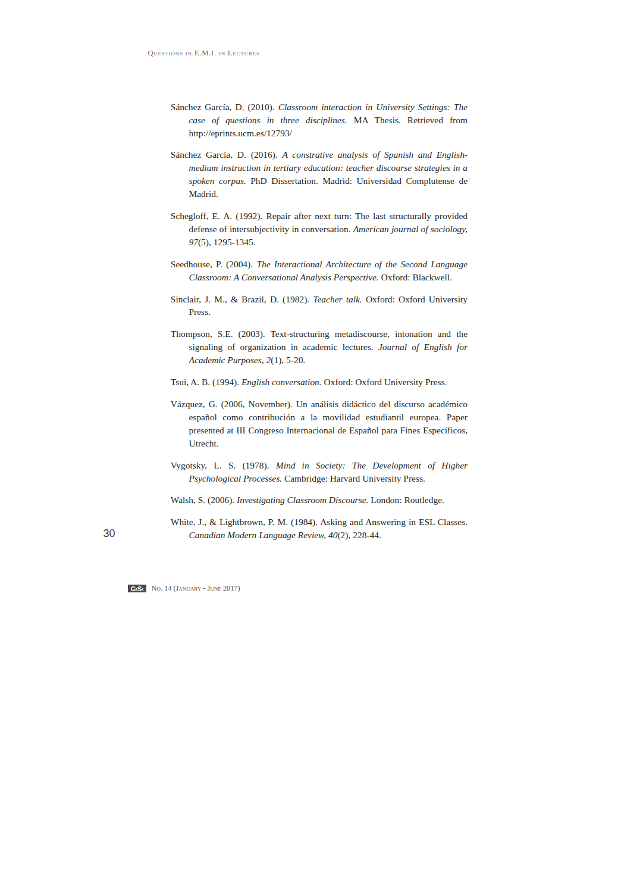Questions in E.M.I. in Lectures
Sánchez García, D. (2010). Classroom interaction in University Settings: The case of questions in three disciplines. MA Thesis. Retrieved from http://eprints.ucm.es/12793/
Sánchez García, D. (2016). A constrative analysis of Spanish and English-medium instruction in tertiary education: teacher discourse strategies in a spoken corpus. PhD Dissertation. Madrid: Universidad Complutense de Madrid.
Schegloff, E. A. (1992). Repair after next turn: The last structurally provided defense of intersubjectivity in conversation. American journal of sociology, 97(5), 1295-1345.
Seedhouse, P. (2004). The Interactional Architecture of the Second Language Classroom: A Conversational Analysis Perspective. Oxford: Blackwell.
Sinclair, J. M., & Brazil, D. (1982). Teacher talk. Oxford: Oxford University Press.
Thompson, S.E. (2003). Text-structuring metadiscourse, intonation and the signaling of organization in academic lectures. Journal of English for Academic Purposes, 2(1), 5-20.
Tsui, A. B. (1994). English conversation. Oxford: Oxford University Press.
Vázquez, G. (2006, November). Un análisis didáctico del discurso académico español como contribución a la movilidad estudiantil europea. Paper presented at III Congreso Internacional de Español para Fines Específicos, Utrecht.
Vygotsky, L. S. (1978). Mind in Society: The Development of Higher Psychological Processes. Cambridge: Harvard University Press.
Walsh, S. (2006). Investigating Classroom Discourse. London: Routledge.
White, J., & Lightbrown, P. M. (1984). Asking and Answering in ESL Classes. Canadian Modern Language Review, 40(2), 228-44.
30
G›S‹ No. 14 (January - June 2017)